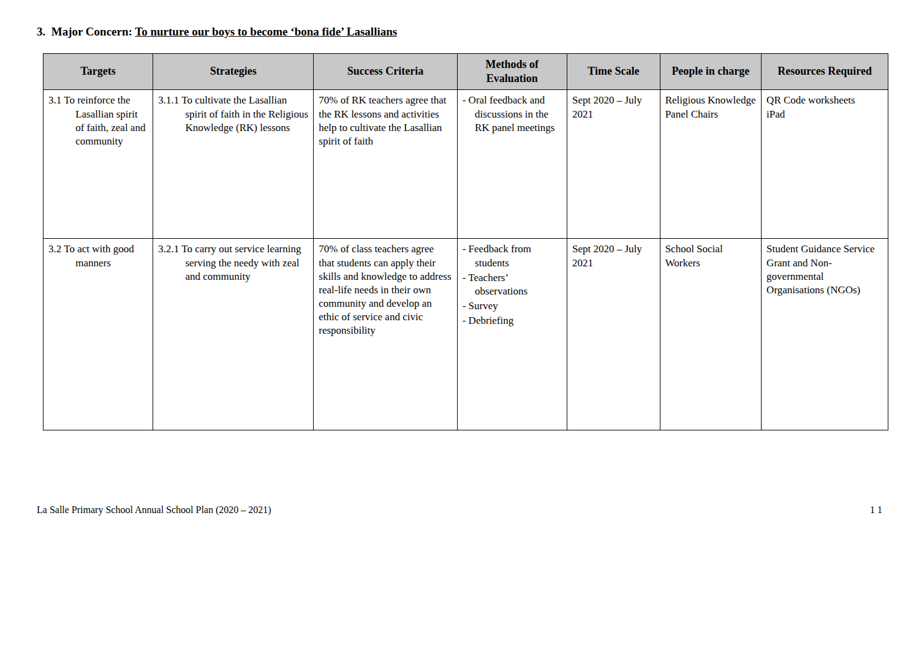3. Major Concern: To nurture our boys to become ‘bona fide’ Lasallians
| Targets | Strategies | Success Criteria | Methods of Evaluation | Time Scale | People in charge | Resources Required |
| --- | --- | --- | --- | --- | --- | --- |
| 3.1 To reinforce the Lasallian spirit of faith, zeal and community | 3.1.1 To cultivate the Lasallian spirit of faith in the Religious Knowledge (RK) lessons | 70% of RK teachers agree that the RK lessons and activities help to cultivate the Lasallian spirit of faith | Oral feedback and discussions in the RK panel meetings | Sept 2020 – July 2021 | Religious Knowledge Panel Chairs | QR Code worksheets iPad |
| 3.2 To act with good manners | 3.2.1 To carry out service learning serving the needy with zeal and community | 70% of class teachers agree that students can apply their skills and knowledge to address real-life needs in their own community and develop an ethic of service and civic responsibility | Feedback from students Teachers’ observations Survey Debriefing | Sept 2020 – July 2021 | School Social Workers | Student Guidance Service Grant and Non-governmental Organisations (NGOs) |
La Salle Primary School Annual School Plan (2020 – 2021) 1 1